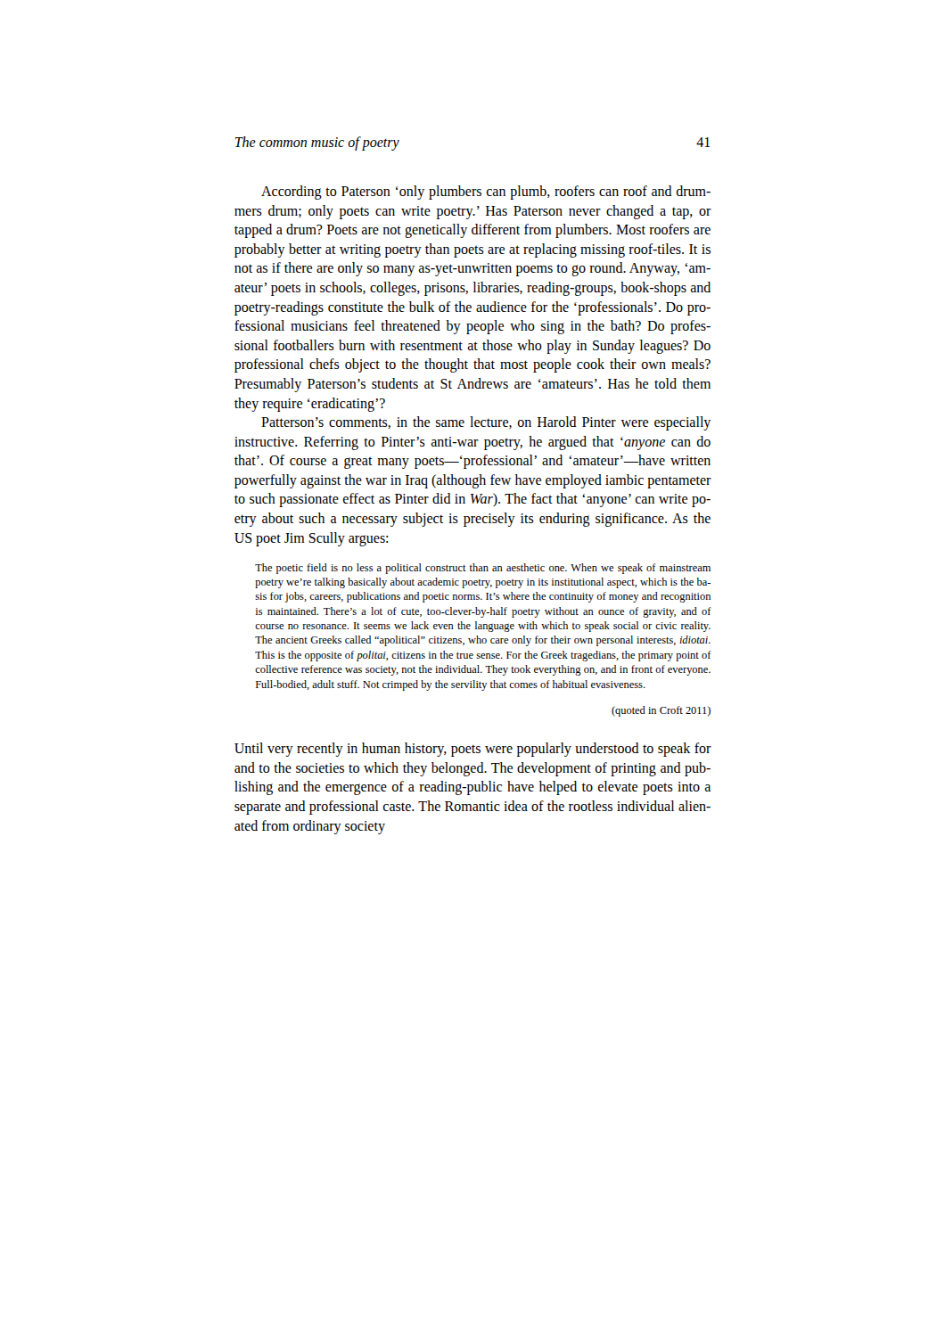The common music of poetry 41
According to Paterson ‘only plumbers can plumb, roofers can roof and drummers drum; only poets can write poetry.’ Has Paterson never changed a tap, or tapped a drum? Poets are not genetically different from plumbers. Most roofers are probably better at writing poetry than poets are at replacing missing roof-tiles. It is not as if there are only so many as-yet-unwritten poems to go round. Anyway, ‘amateur’ poets in schools, colleges, prisons, libraries, reading-groups, book-shops and poetry-readings constitute the bulk of the audience for the ‘professionals’. Do professional musicians feel threatened by people who sing in the bath? Do professional footballers burn with resentment at those who play in Sunday leagues? Do professional chefs object to the thought that most people cook their own meals? Presumably Paterson’s students at St Andrews are ‘amateurs’. Has he told them they require ‘eradicating’?
Patterson’s comments, in the same lecture, on Harold Pinter were especially instructive. Referring to Pinter’s anti-war poetry, he argued that ‘anyone can do that’. Of course a great many poets—‘professional’ and ‘amateur’—have written powerfully against the war in Iraq (although few have employed iambic pentameter to such passionate effect as Pinter did in War). The fact that ‘anyone’ can write poetry about such a necessary subject is precisely its enduring significance. As the US poet Jim Scully argues:
The poetic field is no less a political construct than an aesthetic one. When we speak of mainstream poetry we’re talking basically about academic poetry, poetry in its institutional aspect, which is the basis for jobs, careers, publications and poetic norms. It’s where the continuity of money and recognition is maintained. There’s a lot of cute, too-clever-by-half poetry without an ounce of gravity, and of course no resonance. It seems we lack even the language with which to speak social or civic reality. The ancient Greeks called “apolitical” citizens, who care only for their own personal interests, idiotai. This is the opposite of politai, citizens in the true sense. For the Greek tragedians, the primary point of collective reference was society, not the individual. They took everything on, and in front of everyone. Full-bodied, adult stuff. Not crimped by the servility that comes of habitual evasiveness.
(quoted in Croft 2011)
Until very recently in human history, poets were popularly understood to speak for and to the societies to which they belonged. The development of printing and publishing and the emergence of a reading-public have helped to elevate poets into a separate and professional caste. The Romantic idea of the rootless individual alienated from ordinary society